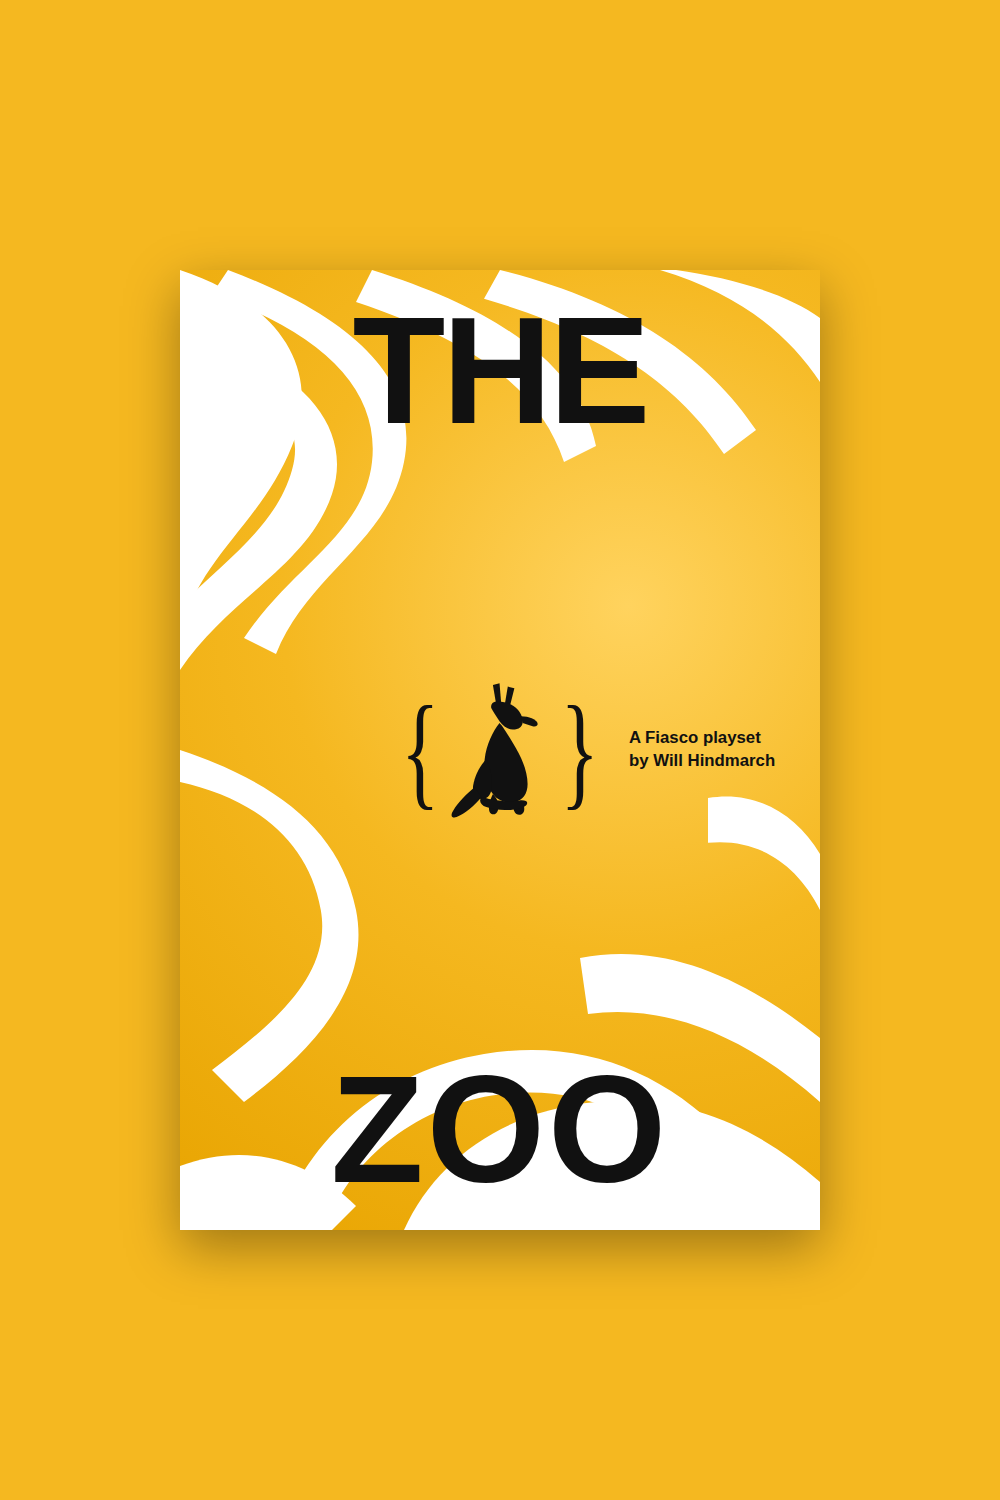The
{ }
A Fiasco playset
by Will Hindmarch
Zoo